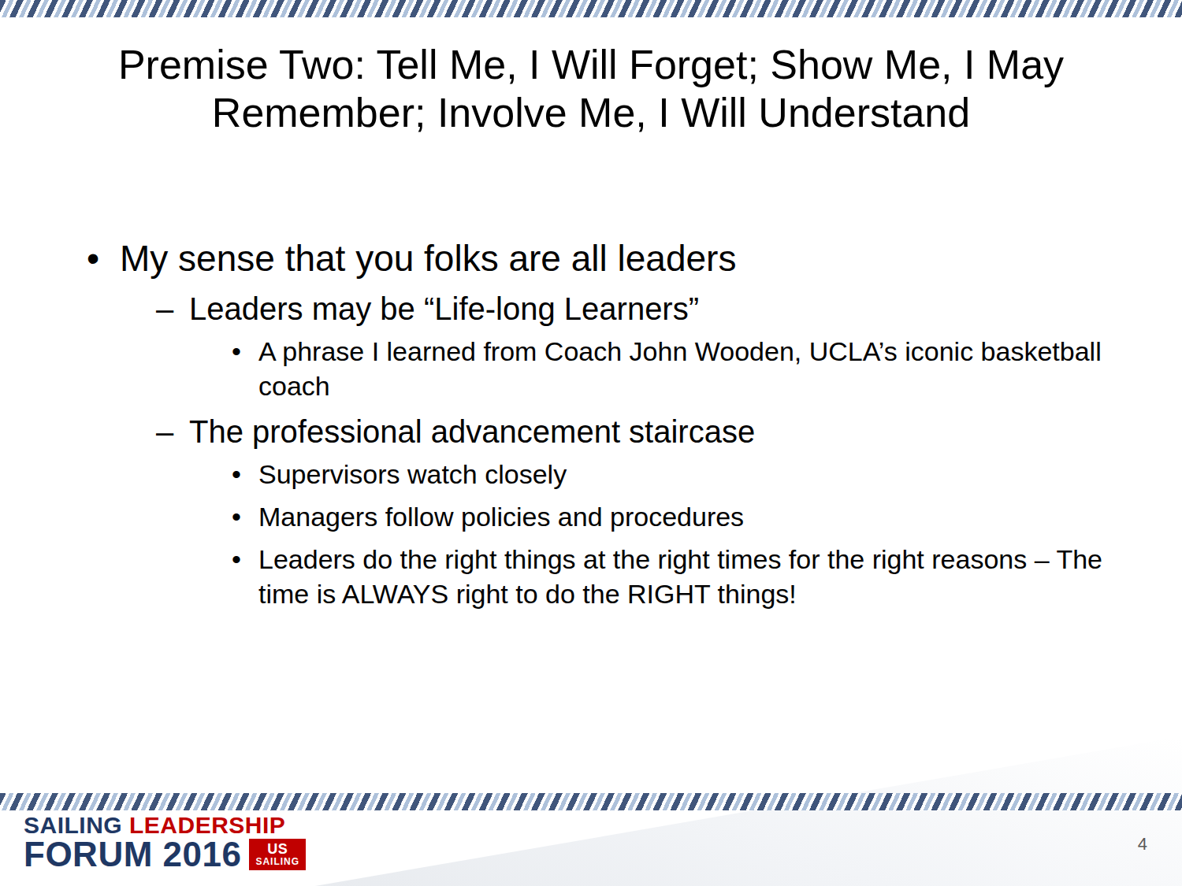Premise Two: Tell Me, I Will Forget; Show Me, I May Remember; Involve Me, I Will Understand
My sense that you folks are all leaders
Leaders may be “Life-long Learners”
A phrase I learned from Coach John Wooden, UCLA’s iconic basketball coach
The professional advancement staircase
Supervisors watch closely
Managers follow policies and procedures
Leaders do the right things at the right times for the right reasons – The time is ALWAYS right to do the RIGHT things!
SAILING LEADERSHIP
FORUM 2016 USSAILING
4